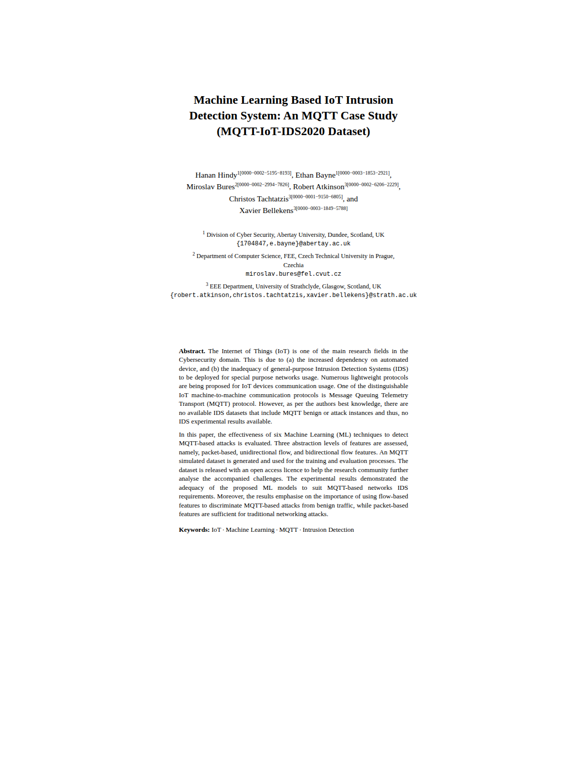Machine Learning Based IoT Intrusion
Detection System: An MQTT Case Study
(MQTT-IoT-IDS2020 Dataset)
Hanan Hindy1[0000−0002−5195−8193], Ethan Bayne1[0000−0003−1853−2921],
Miroslav Bures2[0000−0002−2994−7826], Robert Atkinson3[0000−0002−6206−2229],
Christos Tachtatzis3[0000−0001−9150−6805], and
Xavier Bellekens3[0000−0003−1849−5788]
1 Division of Cyber Security, Abertay University, Dundee, Scotland, UK
{1704847,e.bayne}@abertay.ac.uk
2 Department of Computer Science, FEE, Czech Technical University in Prague,
Czechia
miroslav.bures@fel.cvut.cz
3 EEE Department, University of Strathclyde, Glasgow, Scotland, UK
{robert.atkinson,christos.tachtatzis,xavier.bellekens}@strath.ac.uk
Abstract. The Internet of Things (IoT) is one of the main research fields in the Cybersecurity domain. This is due to (a) the increased dependency on automated device, and (b) the inadequacy of general-purpose Intrusion Detection Systems (IDS) to be deployed for special purpose networks usage. Numerous lightweight protocols are being proposed for IoT devices communication usage. One of the distinguishable IoT machine-to-machine communication protocols is Message Queuing Telemetry Transport (MQTT) protocol. However, as per the authors best knowledge, there are no available IDS datasets that include MQTT benign or attack instances and thus, no IDS experimental results available.
In this paper, the effectiveness of six Machine Learning (ML) techniques to detect MQTT-based attacks is evaluated. Three abstraction levels of features are assessed, namely, packet-based, unidirectional flow, and bidirectional flow features. An MQTT simulated dataset is generated and used for the training and evaluation processes. The dataset is released with an open access licence to help the research community further analyse the accompanied challenges. The experimental results demonstrated the adequacy of the proposed ML models to suit MQTT-based networks IDS requirements. Moreover, the results emphasise on the importance of using flow-based features to discriminate MQTT-based attacks from benign traffic, while packet-based features are sufficient for traditional networking attacks.
Keywords: IoT·Machine Learning·MQTT·Intrusion Detection